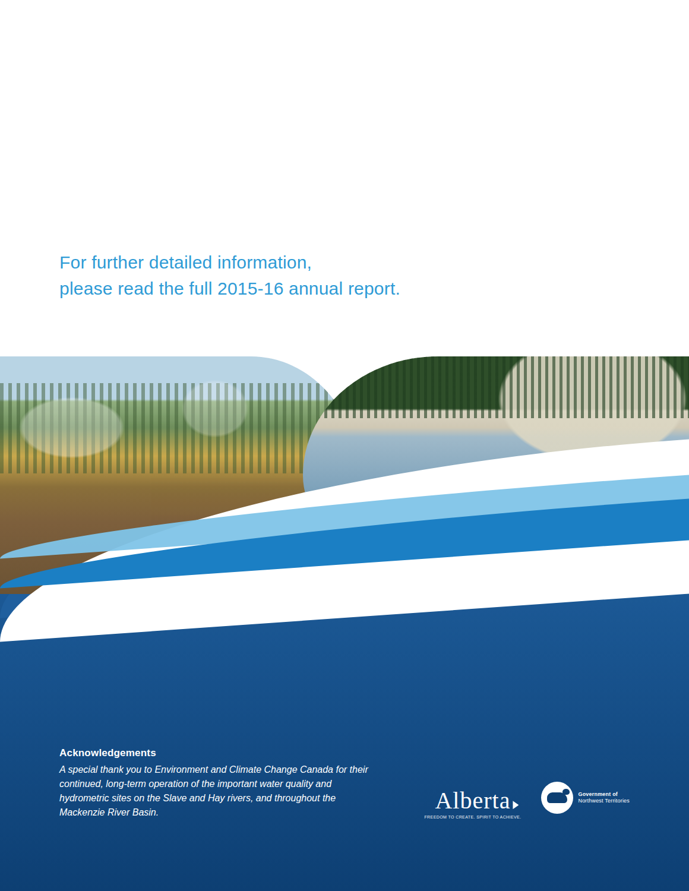For further detailed information,
please read the full 2015-16 annual report.
Acknowledgements
A special thank you to Environment and Climate Change Canada for their continued, long-term operation of the important water quality and hydrometric sites on the Slave and Hay rivers, and throughout the Mackenzie River Basin.
Alberta
Freedom To Create. Spirit To Achieve.
Government of Northwest Territories